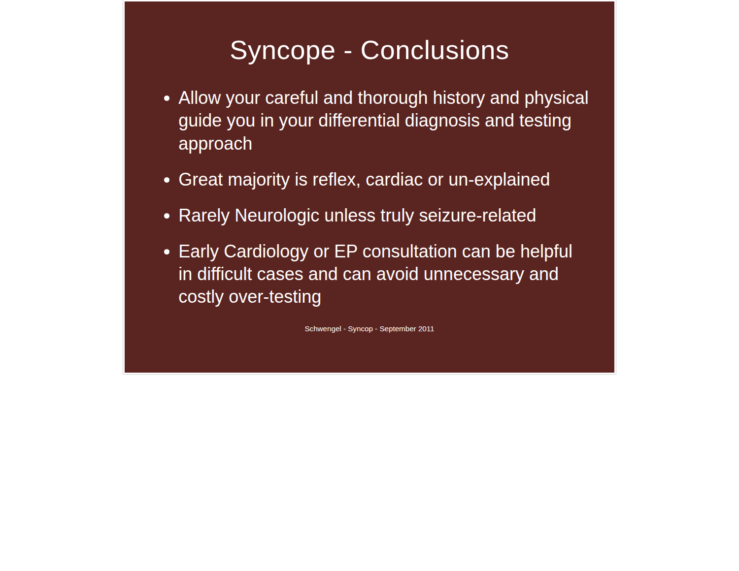Syncope - Conclusions
Allow your careful and thorough history and physical guide you in your differential diagnosis and testing approach
Great majority is reflex, cardiac or un-explained
Rarely Neurologic unless truly seizure-related
Early Cardiology or EP consultation can be helpful in difficult cases and can avoid unnecessary and costly over-testing
Schwengel - Syncop - September 2011